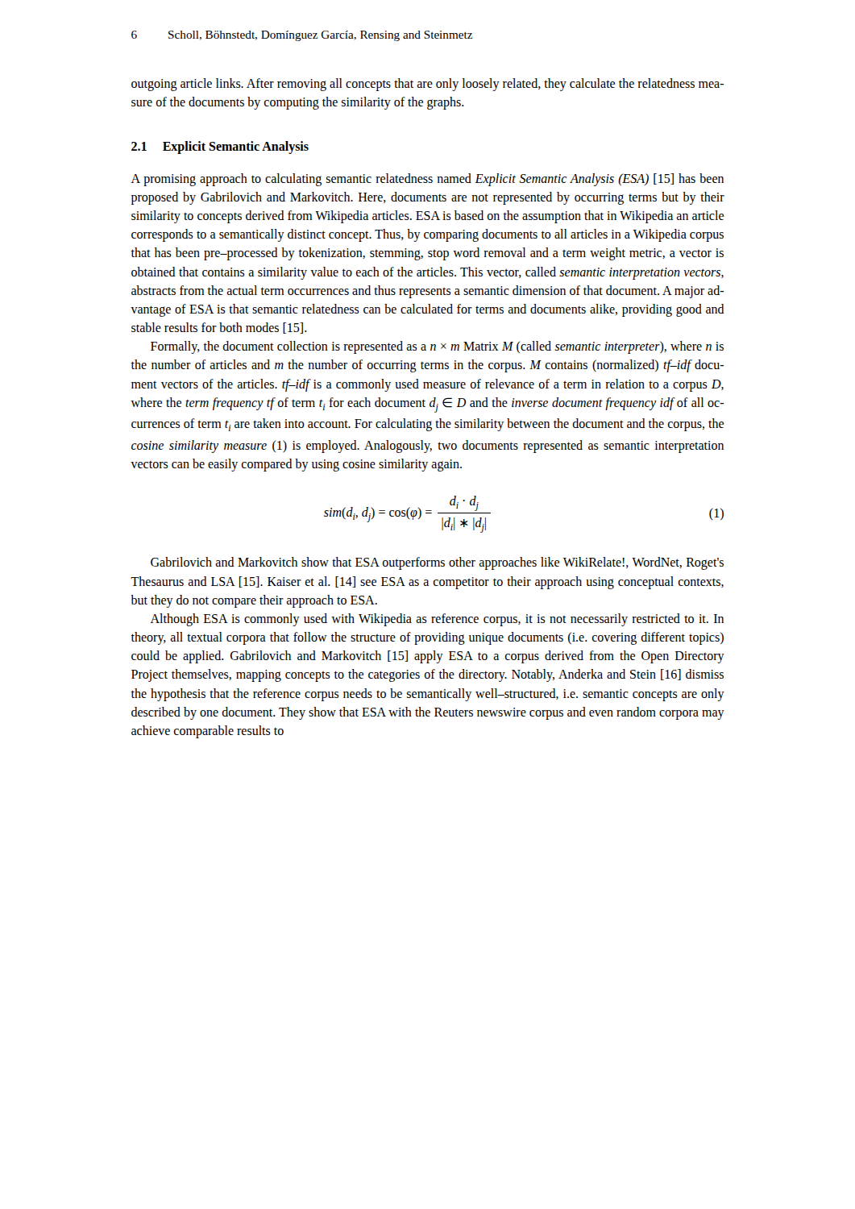6 Scholl, Böhnstedt, Domínguez García, Rensing and Steinmetz
outgoing article links. After removing all concepts that are only loosely related, they calculate the relatedness measure of the documents by computing the similarity of the graphs.
2.1 Explicit Semantic Analysis
A promising approach to calculating semantic relatedness named Explicit Semantic Analysis (ESA) [15] has been proposed by Gabrilovich and Markovitch. Here, documents are not represented by occurring terms but by their similarity to concepts derived from Wikipedia articles. ESA is based on the assumption that in Wikipedia an article corresponds to a semantically distinct concept. Thus, by comparing documents to all articles in a Wikipedia corpus that has been pre–processed by tokenization, stemming, stop word removal and a term weight metric, a vector is obtained that contains a similarity value to each of the articles. This vector, called semantic interpretation vectors, abstracts from the actual term occurrences and thus represents a semantic dimension of that document. A major advantage of ESA is that semantic relatedness can be calculated for terms and documents alike, providing good and stable results for both modes [15].
Formally, the document collection is represented as a n × m Matrix M (called semantic interpreter), where n is the number of articles and m the number of occurring terms in the corpus. M contains (normalized) tf–idf document vectors of the articles. tf–idf is a commonly used measure of relevance of a term in relation to a corpus D, where the term frequency tf of term ti for each document dj ∈ D and the inverse document frequency idf of all occurrences of term ti are taken into account. For calculating the similarity between the document and the corpus, the cosine similarity measure (1) is employed. Analogously, two documents represented as semantic interpretation vectors can be easily compared by using cosine similarity again.
sim(di, dj) = cos(φ) = di · dj |di| ∗ |dj|
(1)
Gabrilovich and Markovitch show that ESA outperforms other approaches like WikiRelate!, WordNet, Roget's Thesaurus and LSA [15]. Kaiser et al. [14] see ESA as a competitor to their approach using conceptual contexts, but they do not compare their approach to ESA.
Although ESA is commonly used with Wikipedia as reference corpus, it is not necessarily restricted to it. In theory, all textual corpora that follow the structure of providing unique documents (i.e. covering different topics) could be applied. Gabrilovich and Markovitch [15] apply ESA to a corpus derived from the Open Directory Project themselves, mapping concepts to the categories of the directory. Notably, Anderka and Stein [16] dismiss the hypothesis that the reference corpus needs to be semantically well–structured, i.e. semantic concepts are only described by one document. They show that ESA with the Reuters newswire corpus and even random corpora may achieve comparable results to